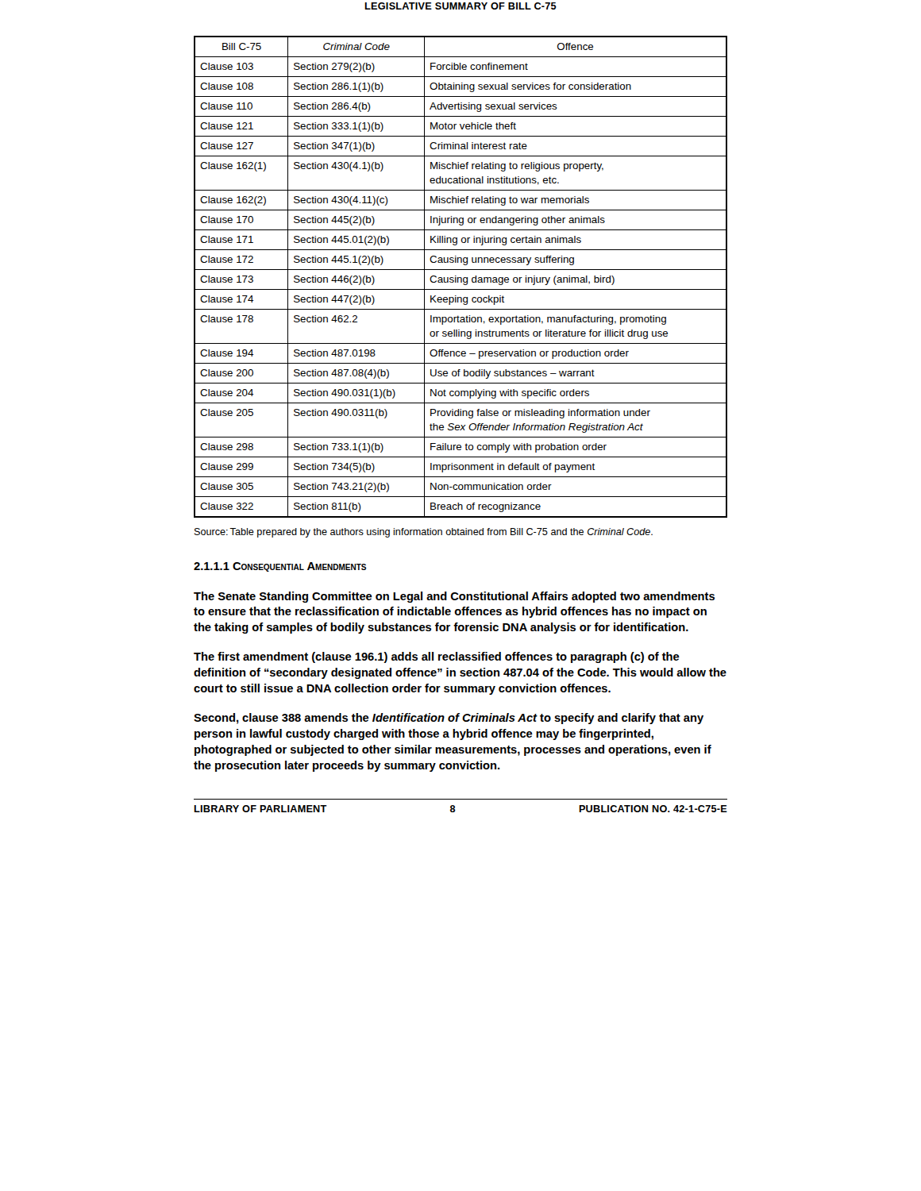LEGISLATIVE SUMMARY OF BILL C-75
| Bill C-75 | Criminal Code | Offence |
| --- | --- | --- |
| Clause 103 | Section 279(2)(b) | Forcible confinement |
| Clause 108 | Section 286.1(1)(b) | Obtaining sexual services for consideration |
| Clause 110 | Section 286.4(b) | Advertising sexual services |
| Clause 121 | Section 333.1(1)(b) | Motor vehicle theft |
| Clause 127 | Section 347(1)(b) | Criminal interest rate |
| Clause 162(1) | Section 430(4.1)(b) | Mischief relating to religious property, educational institutions, etc. |
| Clause 162(2) | Section 430(4.11)(c) | Mischief relating to war memorials |
| Clause 170 | Section 445(2)(b) | Injuring or endangering other animals |
| Clause 171 | Section 445.01(2)(b) | Killing or injuring certain animals |
| Clause 172 | Section 445.1(2)(b) | Causing unnecessary suffering |
| Clause 173 | Section 446(2)(b) | Causing damage or injury (animal, bird) |
| Clause 174 | Section 447(2)(b) | Keeping cockpit |
| Clause 178 | Section 462.2 | Importation, exportation, manufacturing, promoting or selling instruments or literature for illicit drug use |
| Clause 194 | Section 487.0198 | Offence – preservation or production order |
| Clause 200 | Section 487.08(4)(b) | Use of bodily substances – warrant |
| Clause 204 | Section 490.031(1)(b) | Not complying with specific orders |
| Clause 205 | Section 490.0311(b) | Providing false or misleading information under the Sex Offender Information Registration Act |
| Clause 298 | Section 733.1(1)(b) | Failure to comply with probation order |
| Clause 299 | Section 734(5)(b) | Imprisonment in default of payment |
| Clause 305 | Section 743.21(2)(b) | Non-communication order |
| Clause 322 | Section 811(b) | Breach of recognizance |
Source: Table prepared by the authors using information obtained from Bill C-75 and the Criminal Code.
2.1.1.1 Consequential Amendments
The Senate Standing Committee on Legal and Constitutional Affairs adopted two amendments to ensure that the reclassification of indictable offences as hybrid offences has no impact on the taking of samples of bodily substances for forensic DNA analysis or for identification.
The first amendment (clause 196.1) adds all reclassified offences to paragraph (c) of the definition of “secondary designated offence” in section 487.04 of the Code. This would allow the court to still issue a DNA collection order for summary conviction offences.
Second, clause 388 amends the Identification of Criminals Act to specify and clarify that any person in lawful custody charged with those a hybrid offence may be fingerprinted, photographed or subjected to other similar measurements, processes and operations, even if the prosecution later proceeds by summary conviction.
LIBRARY OF PARLIAMENT 8 PUBLICATION NO. 42-1-C75-E